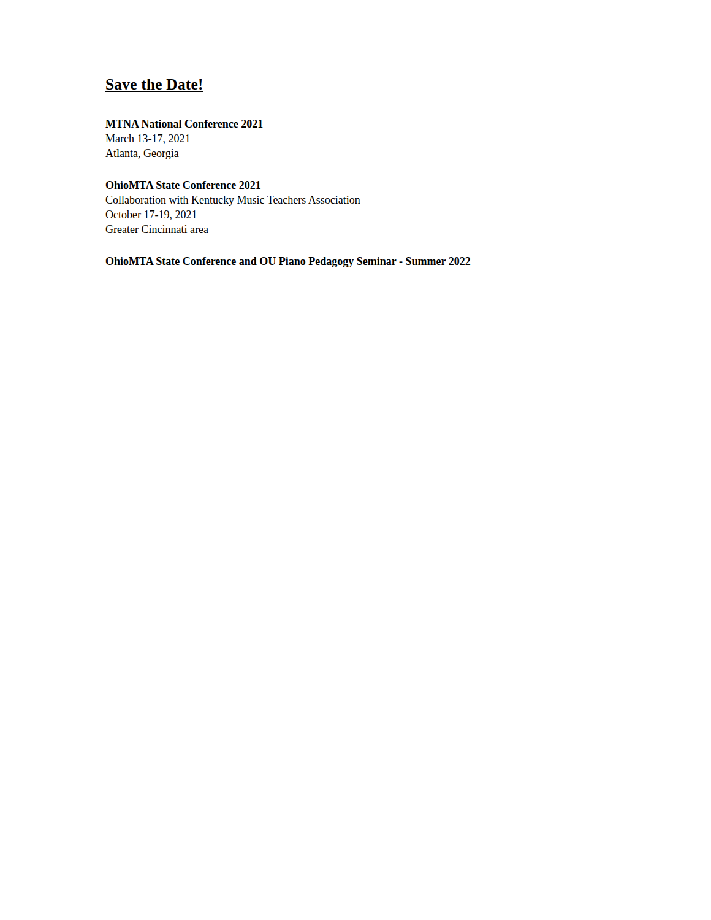Save the Date!
MTNA National Conference 2021
March 13-17, 2021
Atlanta, Georgia
OhioMTA State Conference 2021
Collaboration with Kentucky Music Teachers Association
October 17-19, 2021
Greater Cincinnati area
OhioMTA State Conference and OU Piano Pedagogy Seminar - Summer 2022